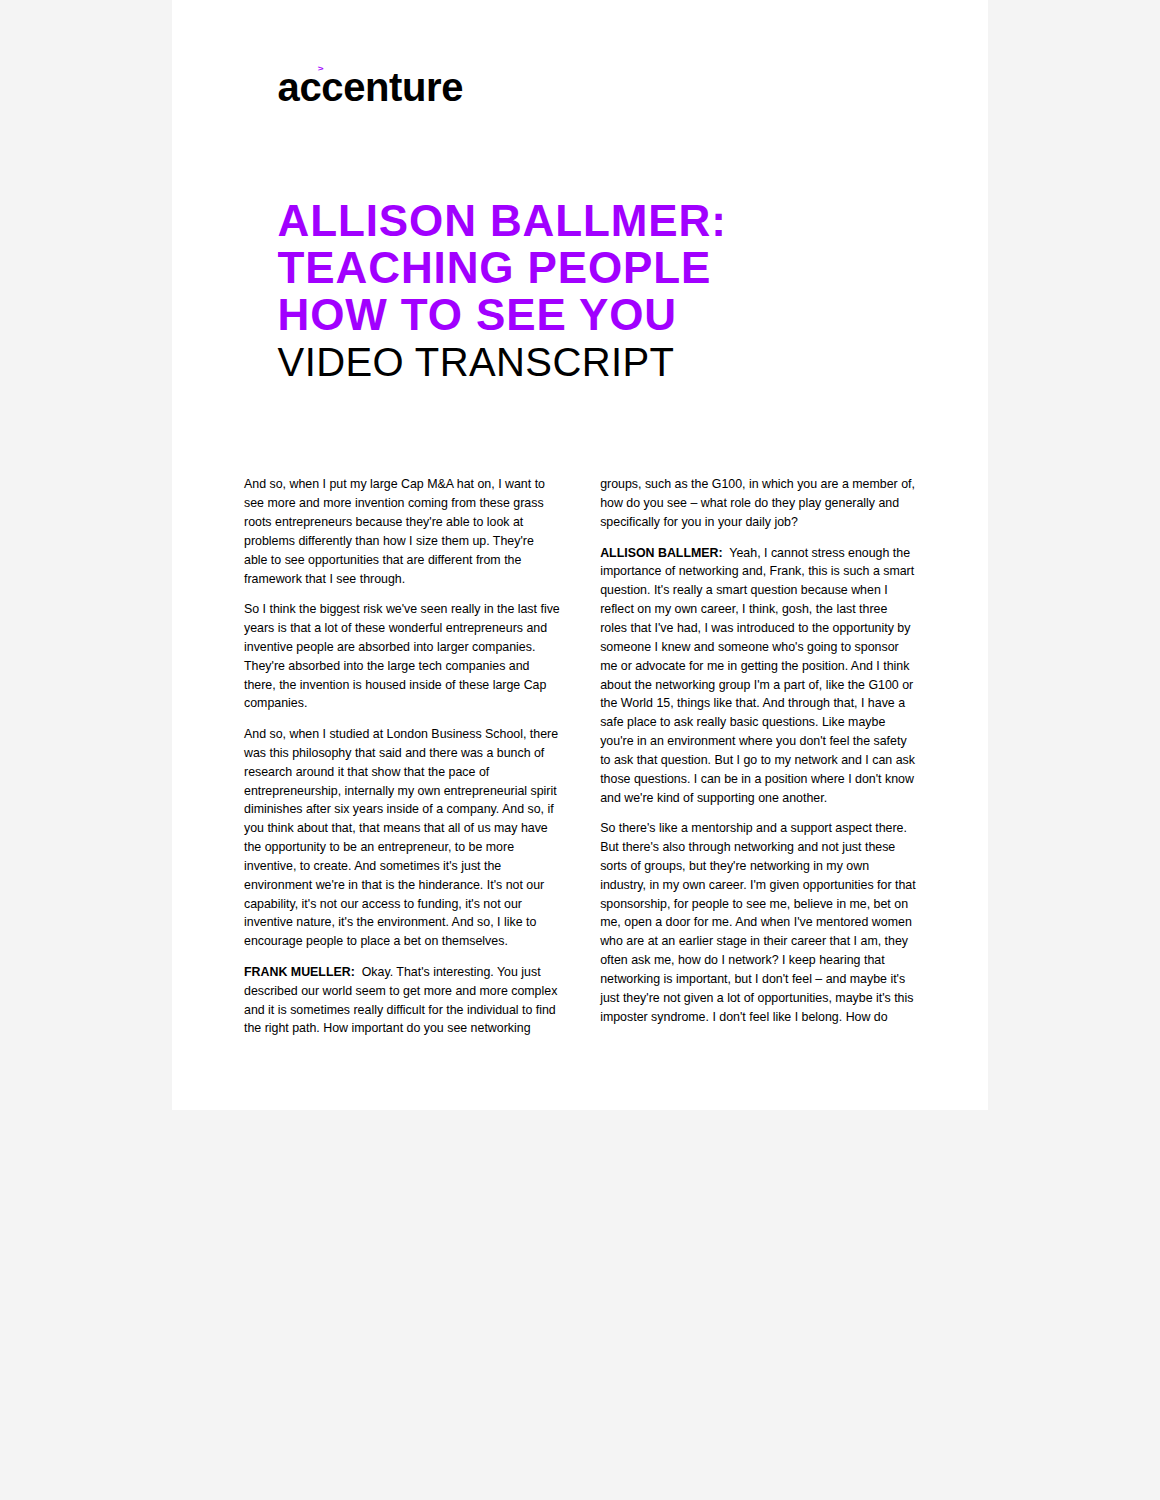> accenture
Allison Ballmer:
Teaching People
How to See You
Video Transcript
And so, when I put my large Cap M&A hat on, I want to see more and more invention coming from these grass roots entrepreneurs because they're able to look at problems differently than how I size them up. They're able to see opportunities that are different from the framework that I see through.
So I think the biggest risk we've seen really in the last five years is that a lot of these wonderful entrepreneurs and inventive people are absorbed into larger companies. They're absorbed into the large tech companies and there, the invention is housed inside of these large Cap companies.
And so, when I studied at London Business School, there was this philosophy that said and there was a bunch of research around it that show that the pace of entrepreneurship, internally my own entrepreneurial spirit diminishes after six years inside of a company. And so, if you think about that, that means that all of us may have the opportunity to be an entrepreneur, to be more inventive, to create. And sometimes it's just the environment we're in that is the hinderance. It's not our capability, it's not our access to funding, it's not our inventive nature, it's the environment. And so, I like to encourage people to place a bet on themselves.
FRANK MUELLER: Okay. That's interesting. You just described our world seem to get more and more complex and it is sometimes really difficult for the individual to find the right path. How important do you see networking groups, such as the G100, in which you are a member of, how do you see – what role do they play generally and specifically for you in your daily job?
ALLISON BALLMER: Yeah, I cannot stress enough the importance of networking and, Frank, this is such a smart question. It's really a smart question because when I reflect on my own career, I think, gosh, the last three roles that I've had, I was introduced to the opportunity by someone I knew and someone who's going to sponsor me or advocate for me in getting the position. And I think about the networking group I'm a part of, like the G100 or the World 15, things like that. And through that, I have a safe place to ask really basic questions. Like maybe you're in an environment where you don't feel the safety to ask that question. But I go to my network and I can ask those questions. I can be in a position where I don't know and we're kind of supporting one another.
So there's like a mentorship and a support aspect there. But there's also through networking and not just these sorts of groups, but they're networking in my own industry, in my own career. I'm given opportunities for that sponsorship, for people to see me, believe in me, bet on me, open a door for me. And when I've mentored women who are at an earlier stage in their career that I am, they often ask me, how do I network? I keep hearing that networking is important, but I don't feel – and maybe it's just they're not given a lot of opportunities, maybe it's this imposter syndrome. I don't feel like I belong. How do